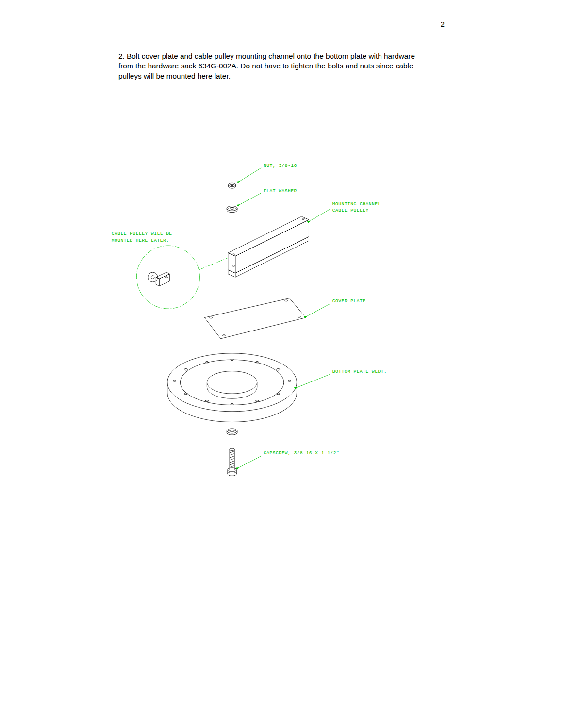2
2. Bolt cover plate and cable pulley mounting channel onto the bottom plate with hardware from the hardware sack 634G-002A. Do not have to tighten the bolts and nuts since cable pulleys will be mounted here later.
NUT, 3/8-16 FLAT WASHER MOUNTING CHANNEL CABLE PULLEY CABLE PULLEY WILL BE MOUNTED HERE LATER. COVER PLATE BOTTOM PLATE WLDT. CAPSCREW, 3/8-16 X 1 1/2"